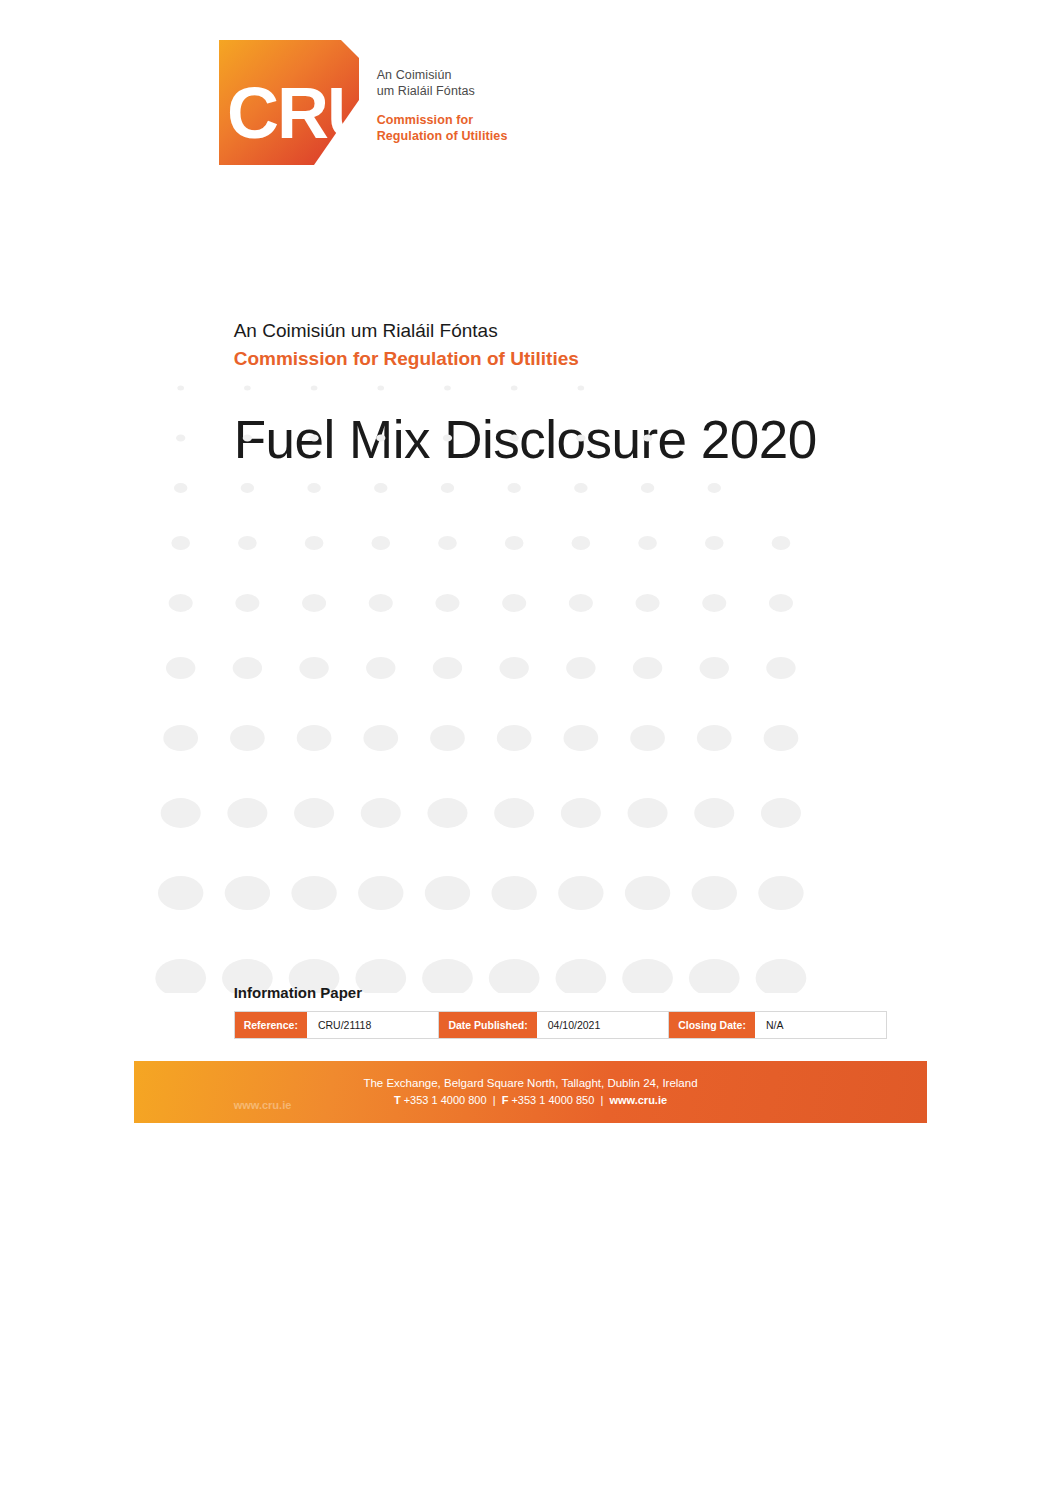CRU
An Coimisiún
um Rialáil Fóntas
Commission for
Regulation of Utilities
An Coimisiún um Rialáil Fóntas
Commission for Regulation of Utilities
Fuel Mix Disclosure 2020
Information Paper
Reference:
CRU/21118
Date Published:
04/10/2021
Closing Date:
N/A
The Exchange, Belgard Square North, Tallaght, Dublin 24, Ireland
T +353 1 4000 800 | F +353 1 4000 850 | www.cru.ie
www.cru.ie